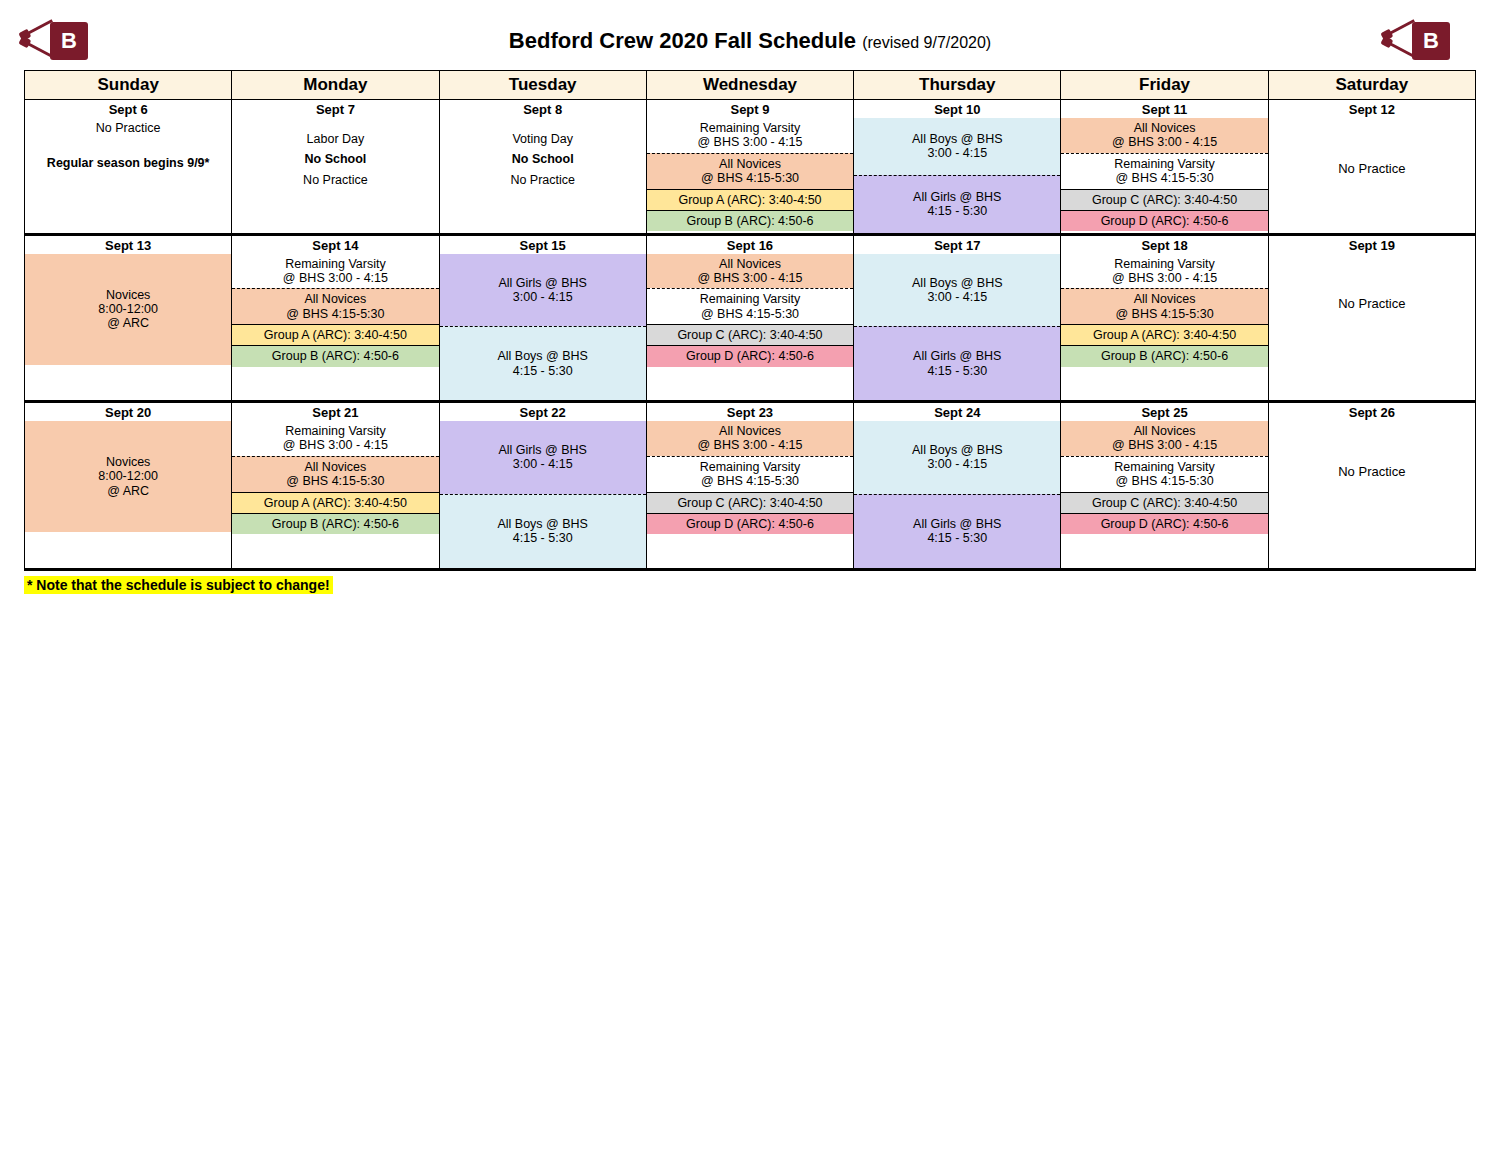B
Bedford Crew 2020 Fall Schedule (revised 9/7/2020)
B
| Sunday | Monday | Tuesday | Wednesday | Thursday | Friday | Saturday |
| --- | --- | --- | --- | --- | --- | --- |
| Sept 6 No Practice Regular season begins 9/9* | Sept 7 Labor Day No School No Practice | Sept 8 Voting Day No School No Practice | Sept 9 Remaining Varsity @ BHS 3:00 - 4:15 All Novices @ BHS 4:15-5:30 Group A (ARC): 3:40-4:50 Group B (ARC): 4:50-6 | Sept 10 All Boys @ BHS 3:00 - 4:15 All Girls @ BHS 4:15 - 5:30 | Sept 11 All Novices @ BHS 3:00 - 4:15 Remaining Varsity @ BHS 4:15-5:30 Group C (ARC): 3:40-4:50 Group D (ARC): 4:50-6 | Sept 12 No Practice |
| Sept 13 Novices 8:00-12:00 @ ARC | Sept 14 Remaining Varsity @ BHS 3:00 - 4:15 All Novices @ BHS 4:15-5:30 Group A (ARC): 3:40-4:50 Group B (ARC): 4:50-6 | Sept 15 All Girls @ BHS 3:00 - 4:15 All Boys @ BHS 4:15 - 5:30 | Sept 16 All Novices @ BHS 3:00 - 4:15 Remaining Varsity @ BHS 4:15-5:30 Group C (ARC): 3:40-4:50 Group D (ARC): 4:50-6 | Sept 17 All Boys @ BHS 3:00 - 4:15 All Girls @ BHS 4:15 - 5:30 | Sept 18 Remaining Varsity @ BHS 3:00 - 4:15 All Novices @ BHS 4:15-5:30 Group A (ARC): 3:40-4:50 Group B (ARC): 4:50-6 | Sept 19 No Practice |
| Sept 20 Novices 8:00-12:00 @ ARC | Sept 21 Remaining Varsity @ BHS 3:00 - 4:15 All Novices @ BHS 4:15-5:30 Group A (ARC): 3:40-4:50 Group B (ARC): 4:50-6 | Sept 22 All Girls @ BHS 3:00 - 4:15 All Boys @ BHS 4:15 - 5:30 | Sept 23 All Novices @ BHS 3:00 - 4:15 Remaining Varsity @ BHS 4:15-5:30 Group C (ARC): 3:40-4:50 Group D (ARC): 4:50-6 | Sept 24 All Boys @ BHS 3:00 - 4:15 All Girls @ BHS 4:15 - 5:30 | Sept 25 All Novices @ BHS 3:00 - 4:15 Remaining Varsity @ BHS 4:15-5:30 Group C (ARC): 3:40-4:50 Group D (ARC): 4:50-6 | Sept 26 No Practice |
* Note that the schedule is subject to change!